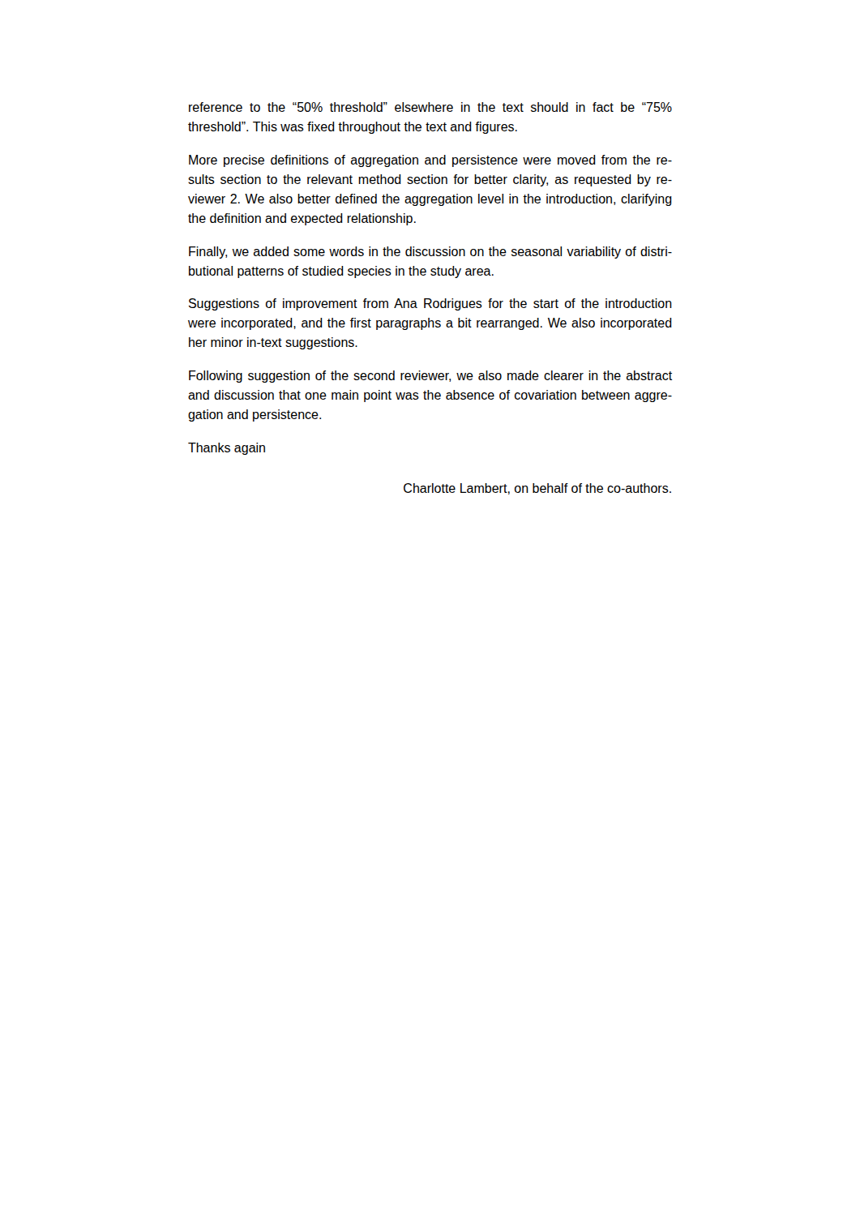reference to the “50% threshold” elsewhere in the text should in fact be “75% threshold”. This was fixed throughout the text and figures.
More precise definitions of aggregation and persistence were moved from the results section to the relevant method section for better clarity, as requested by reviewer 2. We also better defined the aggregation level in the introduction, clarifying the definition and expected relationship.
Finally, we added some words in the discussion on the seasonal variability of distributional patterns of studied species in the study area.
Suggestions of improvement from Ana Rodrigues for the start of the introduction were incorporated, and the first paragraphs a bit rearranged. We also incorporated her minor in-text suggestions.
Following suggestion of the second reviewer, we also made clearer in the abstract and discussion that one main point was the absence of covariation between aggregation and persistence.
Thanks again
Charlotte Lambert, on behalf of the co-authors.